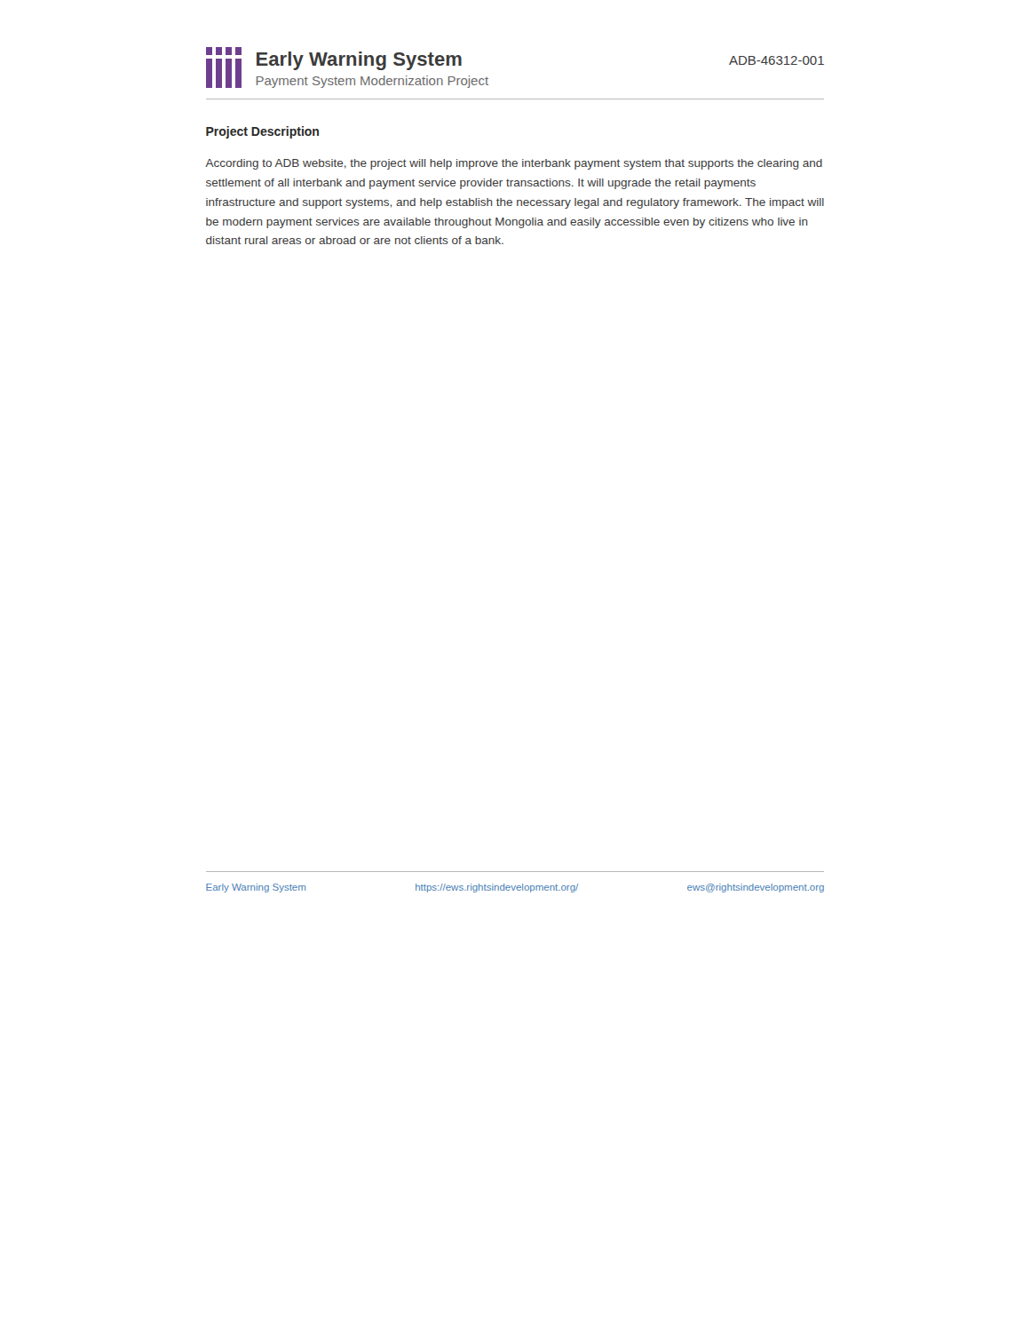Early Warning System
Payment System Modernization Project
ADB-46312-001
Project Description
According to ADB website, the project will help improve the interbank payment system that supports the clearing and settlement of all interbank and payment service provider transactions. It will upgrade the retail payments infrastructure and support systems, and help establish the necessary legal and regulatory framework. The impact will be modern payment services are available throughout Mongolia and easily accessible even by citizens who live in distant rural areas or abroad or are not clients of a bank.
Early Warning System
https://ews.rightsindevelopment.org/
ews@rightsindevelopment.org